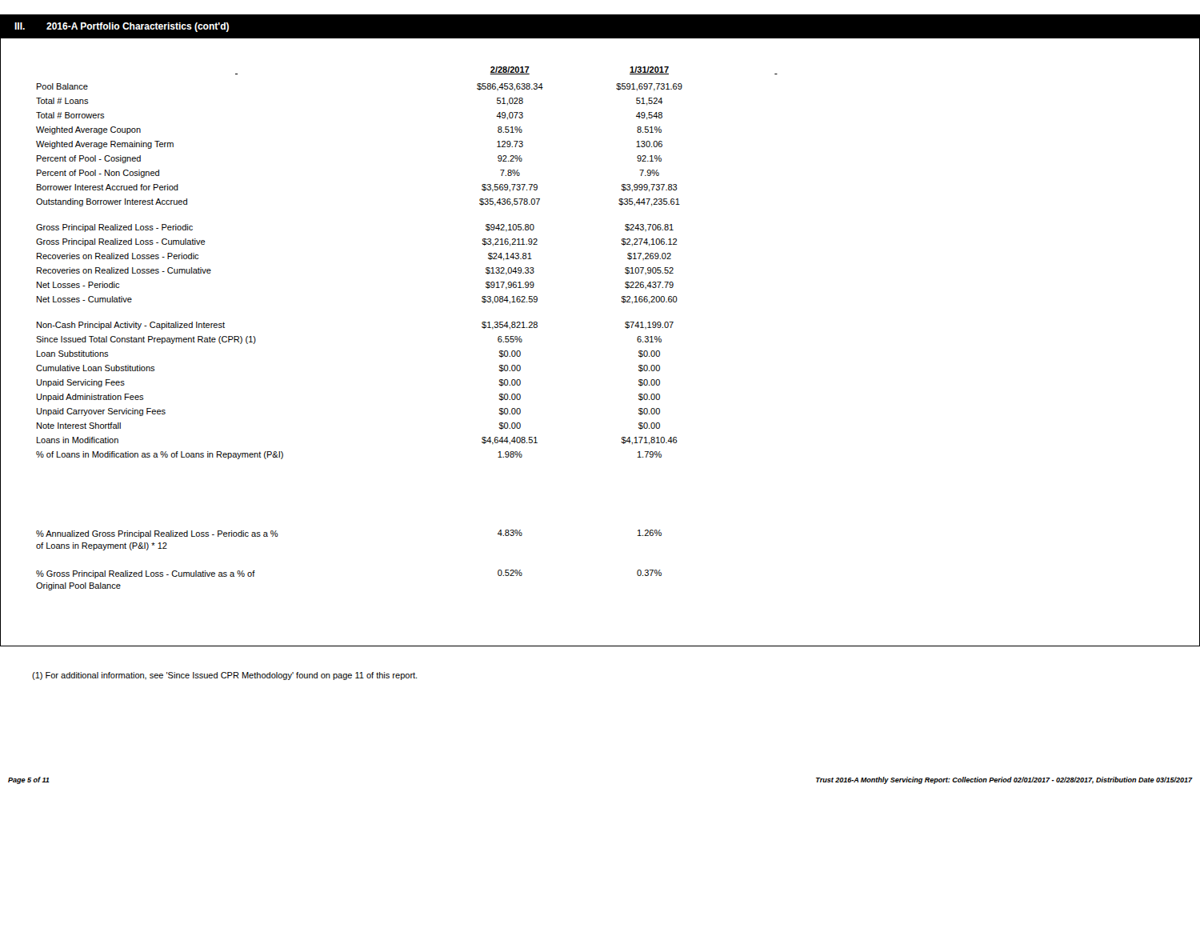III. 2016-A Portfolio Characteristics (cont'd)
| | 2/28/2017 | 1/31/2017 | |
| Pool Balance | $586,453,638.34 | $591,697,731.69 | |
| Total # Loans | 51,028 | 51,524 | |
| Total # Borrowers | 49,073 | 49,548 | |
| Weighted Average Coupon | 8.51% | 8.51% | |
| Weighted Average Remaining Term | 129.73 | 130.06 | |
| Percent of Pool - Cosigned | 92.2% | 92.1% | |
| Percent of Pool - Non Cosigned | 7.8% | 7.9% | |
| Borrower Interest Accrued for Period | $3,569,737.79 | $3,999,737.83 | |
| Outstanding Borrower Interest Accrued | $35,436,578.07 | $35,447,235.61 | |
| Gross Principal Realized Loss - Periodic | $942,105.80 | $243,706.81 | |
| Gross Principal Realized Loss - Cumulative | $3,216,211.92 | $2,274,106.12 | |
| Recoveries on Realized Losses - Periodic | $24,143.81 | $17,269.02 | |
| Recoveries on Realized Losses - Cumulative | $132,049.33 | $107,905.52 | |
| Net Losses - Periodic | $917,961.99 | $226,437.79 | |
| Net Losses - Cumulative | $3,084,162.59 | $2,166,200.60 | |
| Non-Cash Principal Activity - Capitalized Interest | $1,354,821.28 | $741,199.07 | |
| Since Issued Total Constant Prepayment Rate (CPR) (1) | 6.55% | 6.31% | |
| Loan Substitutions | $0.00 | $0.00 | |
| Cumulative Loan Substitutions | $0.00 | $0.00 | |
| Unpaid Servicing Fees | $0.00 | $0.00 | |
| Unpaid Administration Fees | $0.00 | $0.00 | |
| Unpaid Carryover Servicing Fees | $0.00 | $0.00 | |
| Note Interest Shortfall | $0.00 | $0.00 | |
| Loans in Modification | $4,644,408.51 | $4,171,810.46 | |
| % of Loans in Modification as a % of Loans in Repayment (P&I) | 1.98% | 1.79% | |
| % Annualized Gross Principal Realized Loss - Periodic as a % of Loans in Repayment (P&I) * 12 | 4.83% | 1.26% | |
| % Gross Principal Realized Loss - Cumulative as a % of Original Pool Balance | 0.52% | 0.37% | |
(1) For additional information, see 'Since Issued CPR Methodology' found on page 11 of this report.
Page 5 of 11
Trust 2016-A Monthly Servicing Report: Collection Period 02/01/2017 - 02/28/2017, Distribution Date 03/15/2017